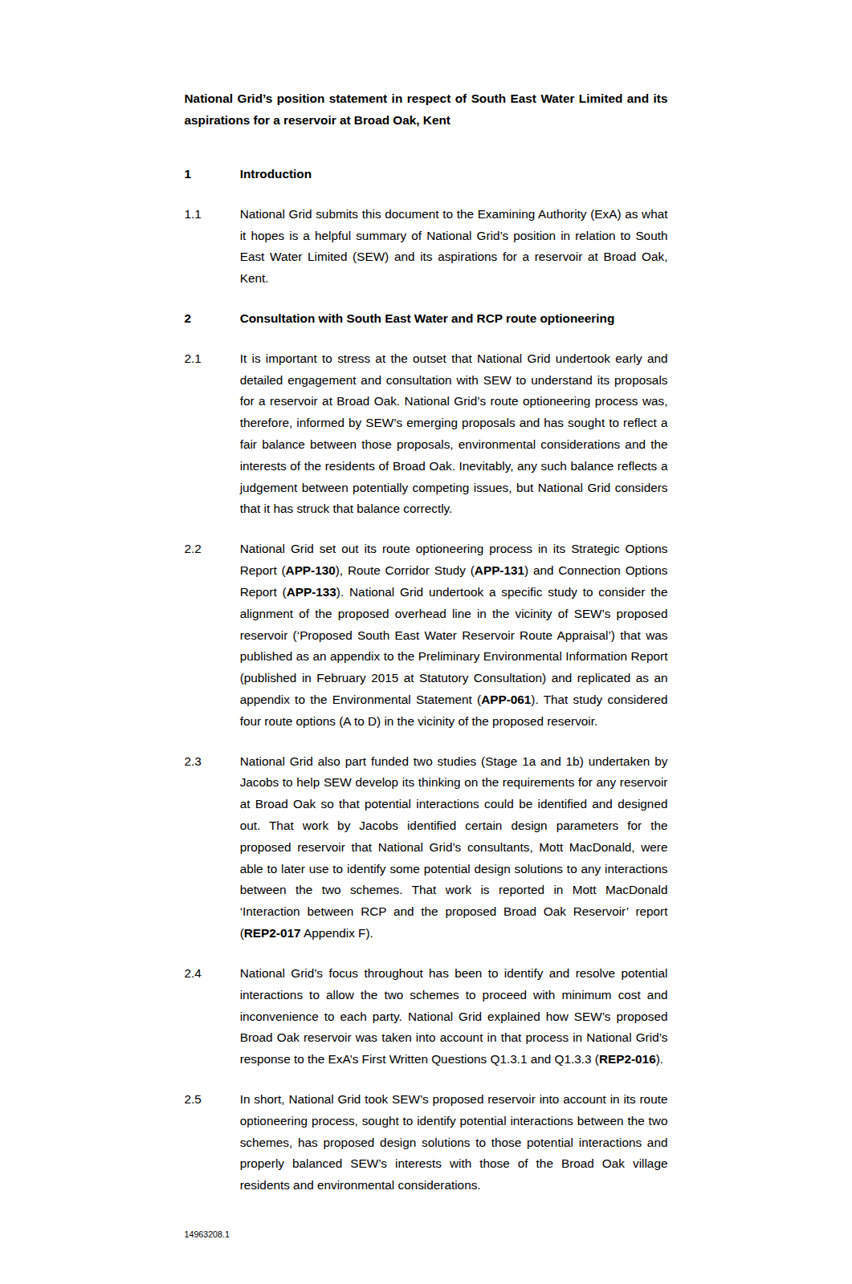National Grid’s position statement in respect of South East Water Limited and its aspirations for a reservoir at Broad Oak, Kent
1
Introduction
1.1
National Grid submits this document to the Examining Authority (ExA) as what it hopes is a helpful summary of National Grid’s position in relation to South East Water Limited (SEW) and its aspirations for a reservoir at Broad Oak, Kent.
2
Consultation with South East Water and RCP route optioneering
2.1
It is important to stress at the outset that National Grid undertook early and detailed engagement and consultation with SEW to understand its proposals for a reservoir at Broad Oak. National Grid’s route optioneering process was, therefore, informed by SEW’s emerging proposals and has sought to reflect a fair balance between those proposals, environmental considerations and the interests of the residents of Broad Oak. Inevitably, any such balance reflects a judgement between potentially competing issues, but National Grid considers that it has struck that balance correctly.
2.2
National Grid set out its route optioneering process in its Strategic Options Report (APP-130), Route Corridor Study (APP-131) and Connection Options Report (APP-133). National Grid undertook a specific study to consider the alignment of the proposed overhead line in the vicinity of SEW’s proposed reservoir (‘Proposed South East Water Reservoir Route Appraisal’) that was published as an appendix to the Preliminary Environmental Information Report (published in February 2015 at Statutory Consultation) and replicated as an appendix to the Environmental Statement (APP-061). That study considered four route options (A to D) in the vicinity of the proposed reservoir.
2.3
National Grid also part funded two studies (Stage 1a and 1b) undertaken by Jacobs to help SEW develop its thinking on the requirements for any reservoir at Broad Oak so that potential interactions could be identified and designed out. That work by Jacobs identified certain design parameters for the proposed reservoir that National Grid’s consultants, Mott MacDonald, were able to later use to identify some potential design solutions to any interactions between the two schemes. That work is reported in Mott MacDonald ‘Interaction between RCP and the proposed Broad Oak Reservoir’ report (REP2-017 Appendix F).
2.4
National Grid’s focus throughout has been to identify and resolve potential interactions to allow the two schemes to proceed with minimum cost and inconvenience to each party. National Grid explained how SEW’s proposed Broad Oak reservoir was taken into account in that process in National Grid’s response to the ExA’s First Written Questions Q1.3.1 and Q1.3.3 (REP2-016).
2.5
In short, National Grid took SEW’s proposed reservoir into account in its route optioneering process, sought to identify potential interactions between the two schemes, has proposed design solutions to those potential interactions and properly balanced SEW’s interests with those of the Broad Oak village residents and environmental considerations.
14963208.1